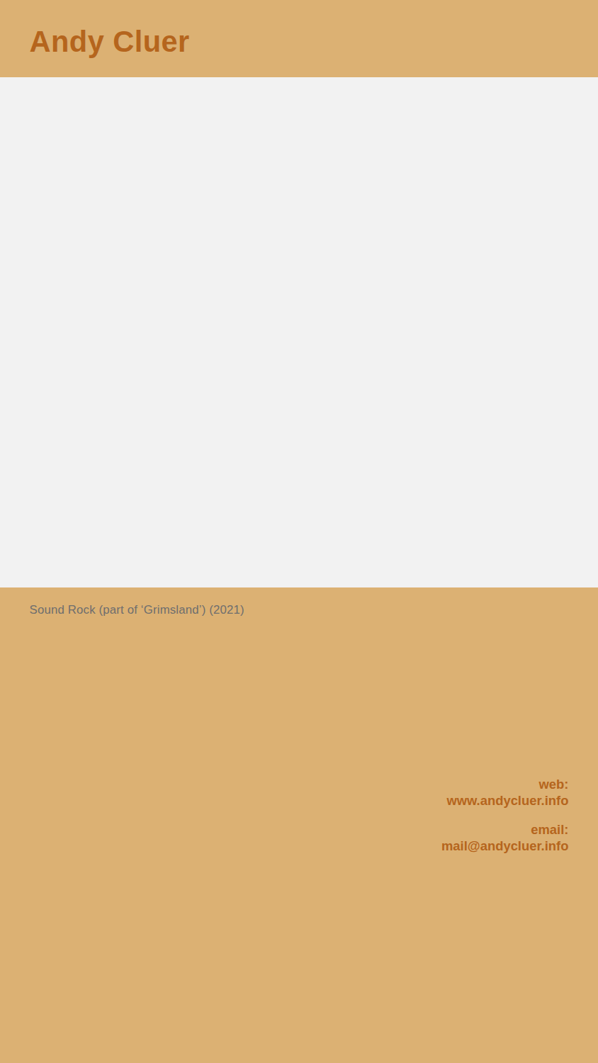Andy Cluer
Sound Rock (part of ‘Grimsland’) (2021)
web:
www.andycluer.info
email:
mail@andycluer.info